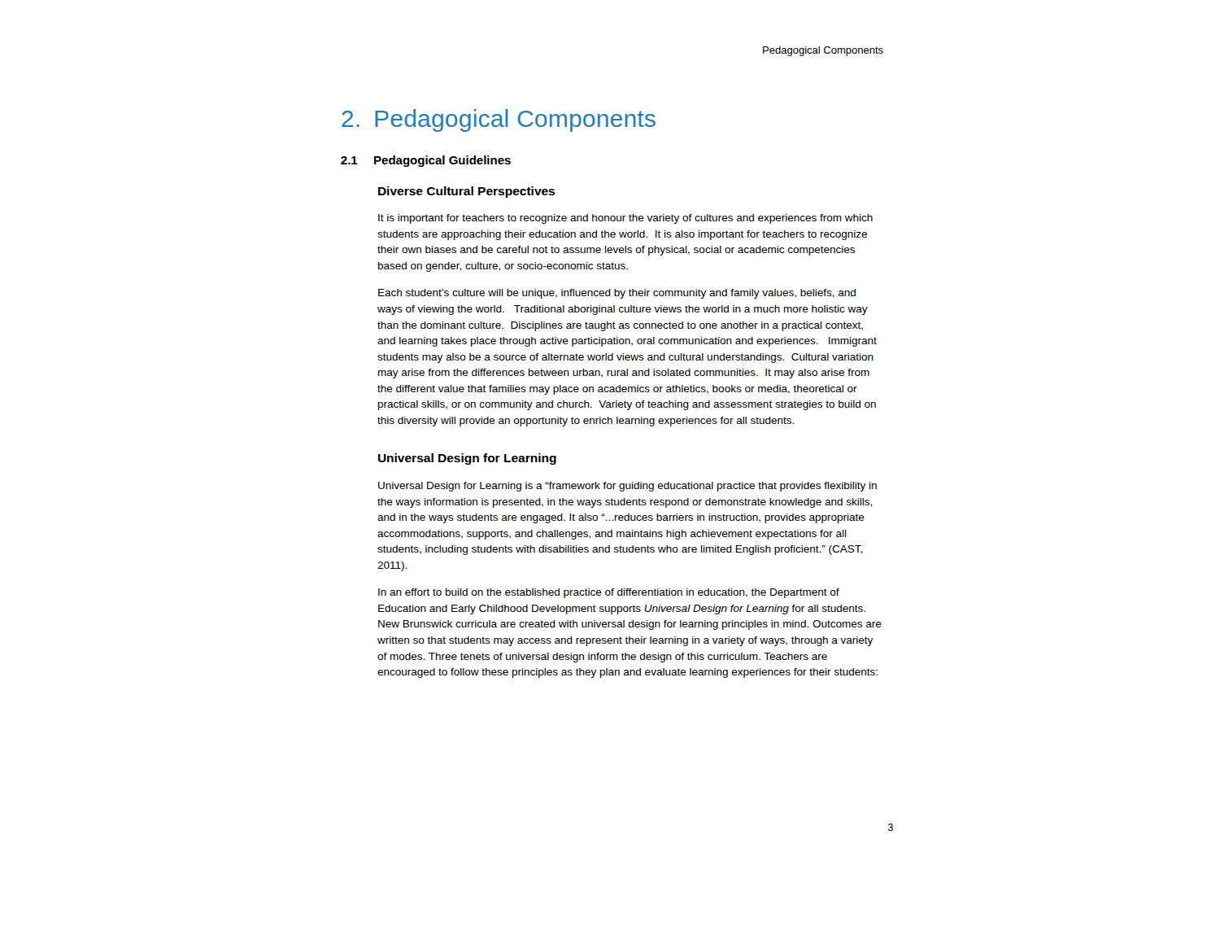Pedagogical Components
2. Pedagogical Components
2.1 Pedagogical Guidelines
Diverse Cultural Perspectives
It is important for teachers to recognize and honour the variety of cultures and experiences from which students are approaching their education and the world. It is also important for teachers to recognize their own biases and be careful not to assume levels of physical, social or academic competencies based on gender, culture, or socio-economic status.
Each student’s culture will be unique, influenced by their community and family values, beliefs, and ways of viewing the world. Traditional aboriginal culture views the world in a much more holistic way than the dominant culture. Disciplines are taught as connected to one another in a practical context, and learning takes place through active participation, oral communication and experiences. Immigrant students may also be a source of alternate world views and cultural understandings. Cultural variation may arise from the differences between urban, rural and isolated communities. It may also arise from the different value that families may place on academics or athletics, books or media, theoretical or practical skills, or on community and church. Variety of teaching and assessment strategies to build on this diversity will provide an opportunity to enrich learning experiences for all students.
Universal Design for Learning
Universal Design for Learning is a “framework for guiding educational practice that provides flexibility in the ways information is presented, in the ways students respond or demonstrate knowledge and skills, and in the ways students are engaged. It also “...reduces barriers in instruction, provides appropriate accommodations, supports, and challenges, and maintains high achievement expectations for all students, including students with disabilities and students who are limited English proficient.” (CAST, 2011).
In an effort to build on the established practice of differentiation in education, the Department of Education and Early Childhood Development supports Universal Design for Learning for all students. New Brunswick curricula are created with universal design for learning principles in mind. Outcomes are written so that students may access and represent their learning in a variety of ways, through a variety of modes. Three tenets of universal design inform the design of this curriculum. Teachers are encouraged to follow these principles as they plan and evaluate learning experiences for their students:
3